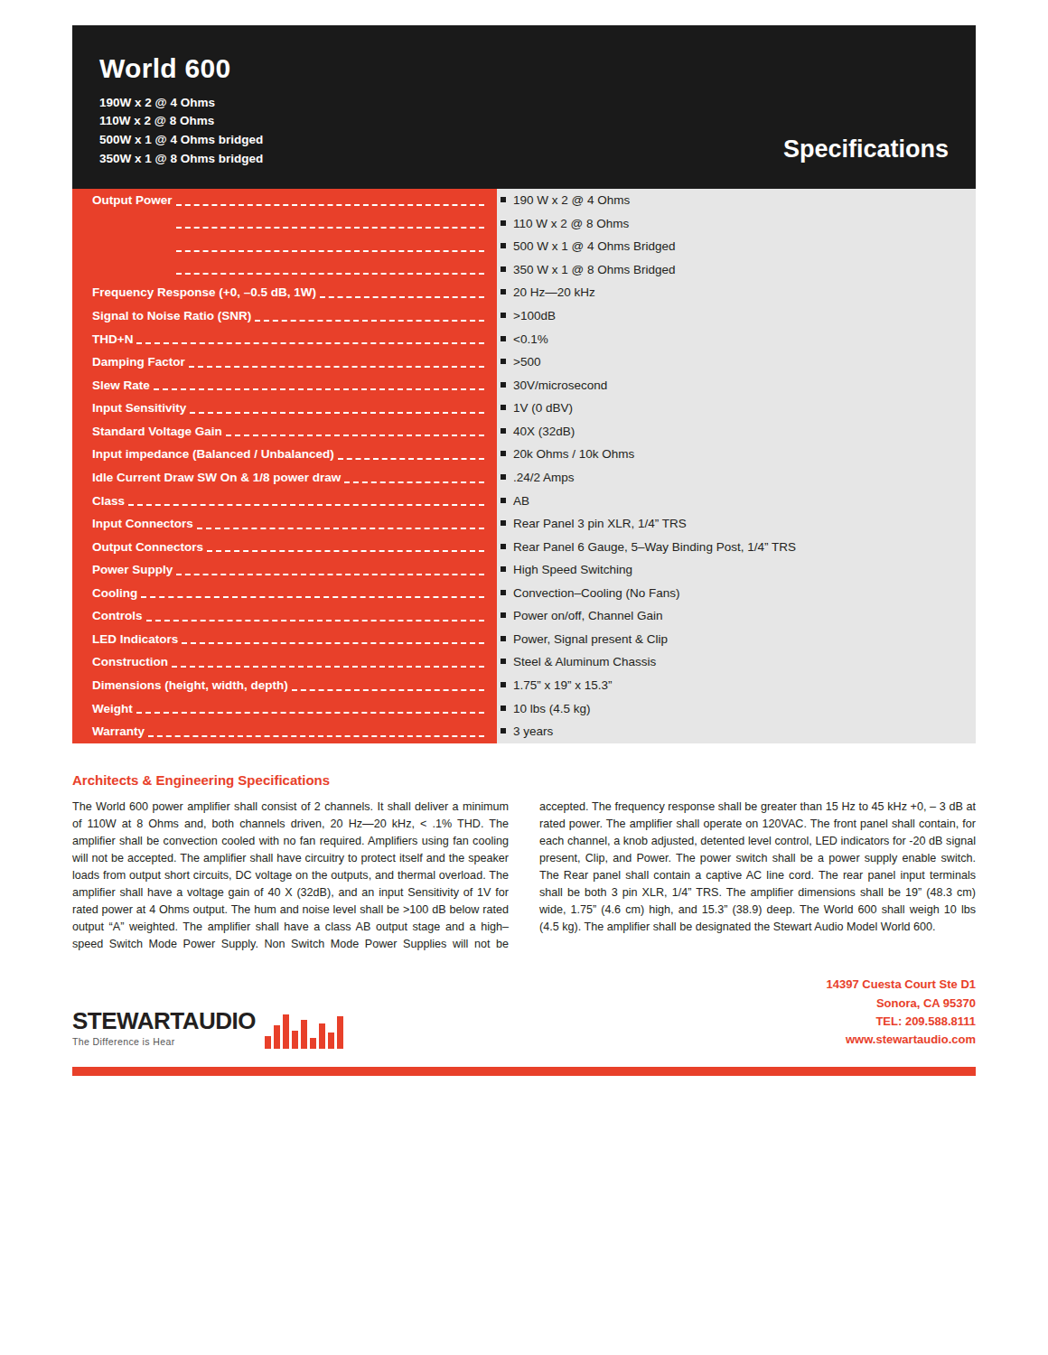World 600
190W x 2 @ 4 Ohms
110W x 2 @ 8 Ohms
500W x 1 @ 4 Ohms bridged
350W x 1 @ 8 Ohms bridged
Specifications
| Output Power | 190 W x 2 @ 4 Ohms |
| Output Power | 110 W x 2 @ 8 Ohms |
| Output Power | 500 W x 1 @ 4 Ohms Bridged |
| Output Power | 350 W x 1 @ 8 Ohms Bridged |
| Frequency Response (+0, –0.5 dB, 1W) | 20 Hz—20 kHz |
| Signal to Noise Ratio (SNR) | >100dB |
| THD+N | <0.1% |
| Damping Factor | >500 |
| Slew Rate | 30V/microsecond |
| Input Sensitivity | 1V (0 dBV) |
| Standard Voltage Gain | 40X (32dB) |
| Input impedance (Balanced / Unbalanced) | 20k Ohms / 10k Ohms |
| Idle Current Draw SW On & 1/8 power draw | .24/2 Amps |
| Class | AB |
| Input Connectors | Rear Panel 3 pin XLR, 1/4” TRS |
| Output Connectors | Rear Panel 6 Gauge, 5–Way Binding Post, 1/4” TRS |
| Power Supply | High Speed Switching |
| Cooling | Convection–Cooling (No Fans) |
| Controls | Power on/off, Channel Gain |
| LED Indicators | Power, Signal present & Clip |
| Construction | Steel & Aluminum Chassis |
| Dimensions (height, width, depth) | 1.75” x 19” x 15.3” |
| Weight | 10 lbs (4.5 kg) |
| Warranty | 3 years |
Architects & Engineering Specifications
The World 600 power amplifier shall consist of 2 channels. It shall deliver a minimum of 110W at 8 Ohms and, both channels driven, 20 Hz—20 kHz, < .1% THD. The amplifier shall be convection cooled with no fan required. Amplifiers using fan cooling will not be accepted. The amplifier shall have circuitry to protect itself and the speaker loads from output short circuits, DC voltage on the outputs, and thermal overload. The amplifier shall have a voltage gain of 40 X (32dB), and an input Sensitivity of 1V for rated power at 4 Ohms output. The hum and noise level shall be >100 dB below rated output “A” weighted. The amplifier shall have a class AB output stage and a high–speed Switch Mode Power Supply. Non Switch Mode Power Supplies will not be accepted. The frequency response shall be greater than 15 Hz to 45 kHz +0, – 3 dB at rated power. The amplifier shall operate on 120VAC. The front panel shall contain, for each channel, a knob adjusted, detented level control, LED indicators for -20 dB signal present, Clip, and Power. The power switch shall be a power supply enable switch. The Rear panel shall contain a captive AC line cord. The rear panel input terminals shall be both 3 pin XLR, 1/4” TRS. The amplifier dimensions shall be 19” (48.3 cm) wide, 1.75” (4.6 cm) high, and 15.3” (38.9) deep. The World 600 shall weigh 10 lbs (4.5 kg). The amplifier shall be designated the Stewart Audio Model World 600.
STEWART AUDIO
The Difference is Hear
14397 Cuesta Court Ste D1
Sonora, CA 95370
TEL: 209.588.8111
www.stewartaudio.com